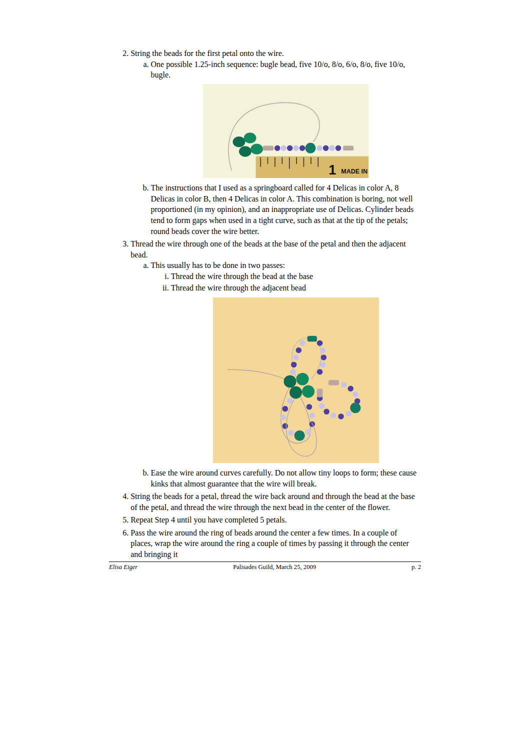String the beads for the first petal onto the wire.
One possible 1.25-inch sequence: bugle bead, five 10/o, 8/o, 6/o, 8/o, five 10/o, bugle.
The instructions that I used as a springboard called for 4 Delicas in color A, 8 Delicas in color B, then 4 Delicas in color A. This combination is boring, not well proportioned (in my opinion), and an inappropriate use of Delicas. Cylinder beads tend to form gaps when used in a tight curve, such as that at the tip of the petals; round beads cover the wire better.
Thread the wire through one of the beads at the base of the petal and then the adjacent bead.
This usually has to be done in two passes:
Thread the wire through the bead at the base
Thread the wire through the adjacent bead
Ease the wire around curves carefully. Do not allow tiny loops to form; these cause kinks that almost guarantee that the wire will break.
String the beads for a petal, thread the wire back around and through the bead at the base of the petal, and thread the wire through the next bead in the center of the flower.
Repeat Step 4 until you have completed 5 petals.
Pass the wire around the ring of beads around the center a few times. In a couple of places, wrap the wire around the ring a couple of times by passing it through the center and bringing it
Elisa Eiger p. 2
Palisades Guild, March 25, 2009